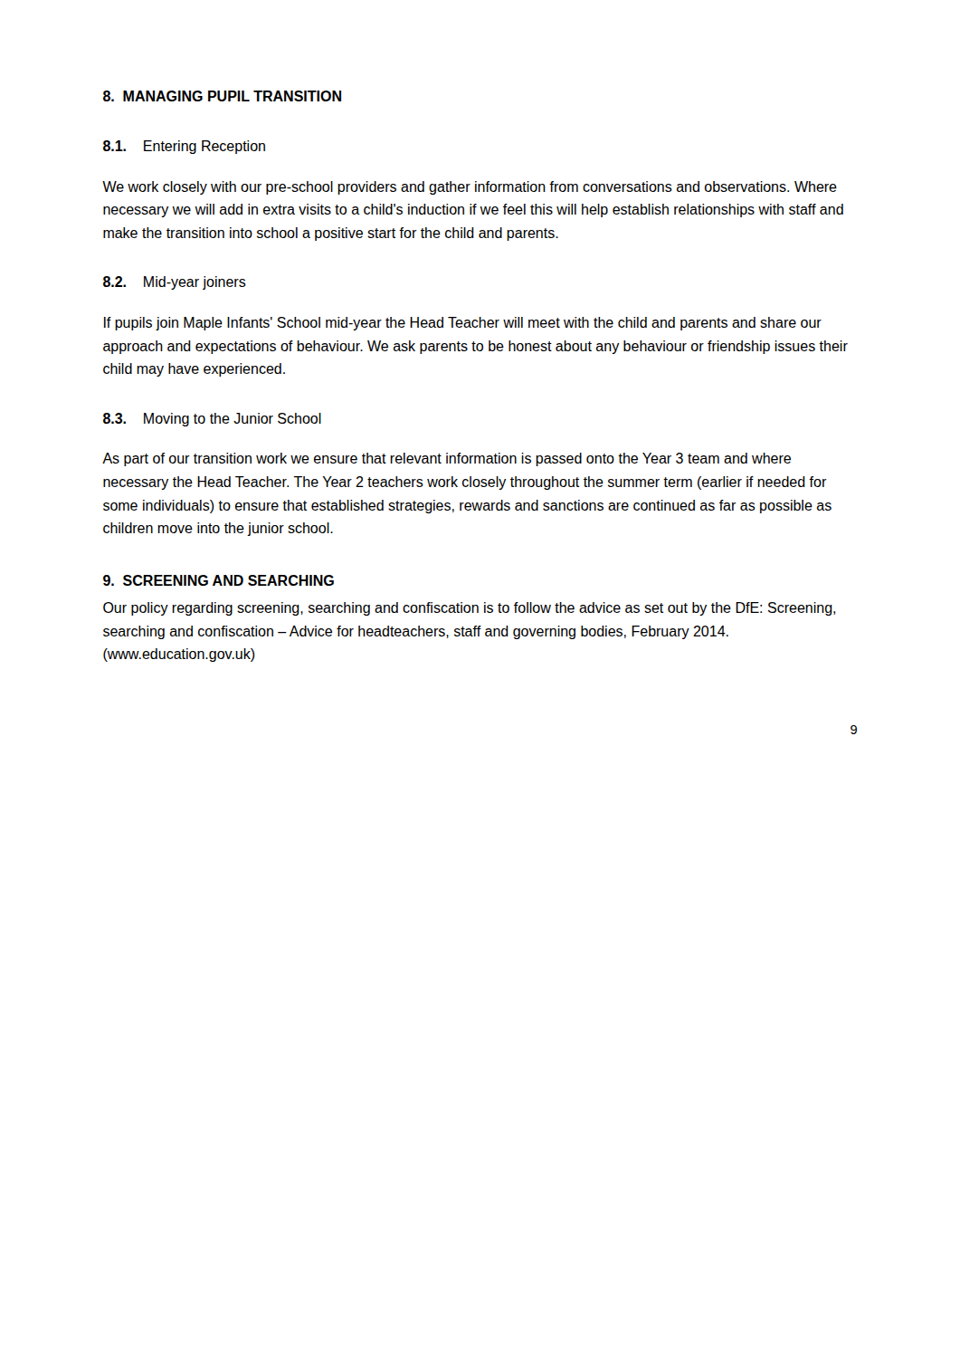8. MANAGING PUPIL TRANSITION
8.1. Entering Reception
We work closely with our pre-school providers and gather information from conversations and observations. Where necessary we will add in extra visits to a child's induction if we feel this will help establish relationships with staff and make the transition into school a positive start for the child and parents.
8.2. Mid-year joiners
If pupils join Maple Infants' School mid-year the Head Teacher will meet with the child and parents and share our approach and expectations of behaviour. We ask parents to be honest about any behaviour or friendship issues their child may have experienced.
8.3. Moving to the Junior School
As part of our transition work we ensure that relevant information is passed onto the Year 3 team and where necessary the Head Teacher. The Year 2 teachers work closely throughout the summer term (earlier if needed for some individuals) to ensure that established strategies, rewards and sanctions are continued as far as possible as children move into the junior school.
9. SCREENING AND SEARCHING
Our policy regarding screening, searching and confiscation is to follow the advice as set out by the DfE: Screening, searching and confiscation – Advice for headteachers, staff and governing bodies, February 2014. (www.education.gov.uk)
9